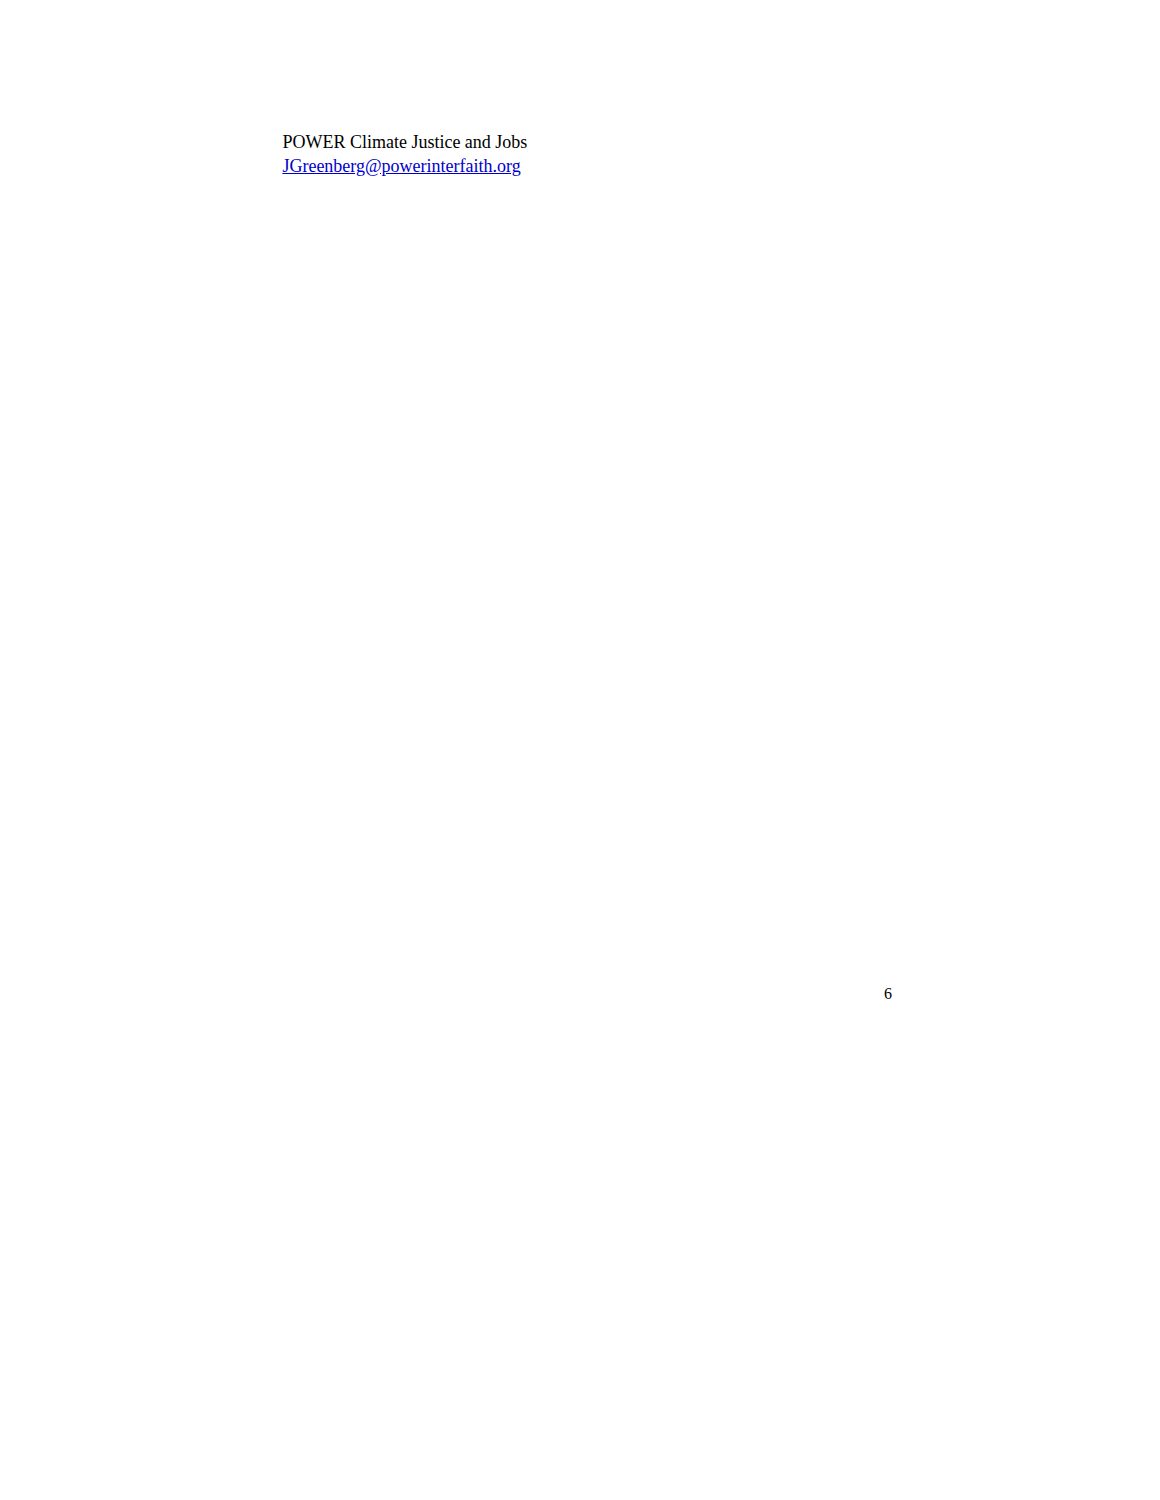POWER Climate Justice and Jobs
JGreenberg@powerinterfaith.org
6